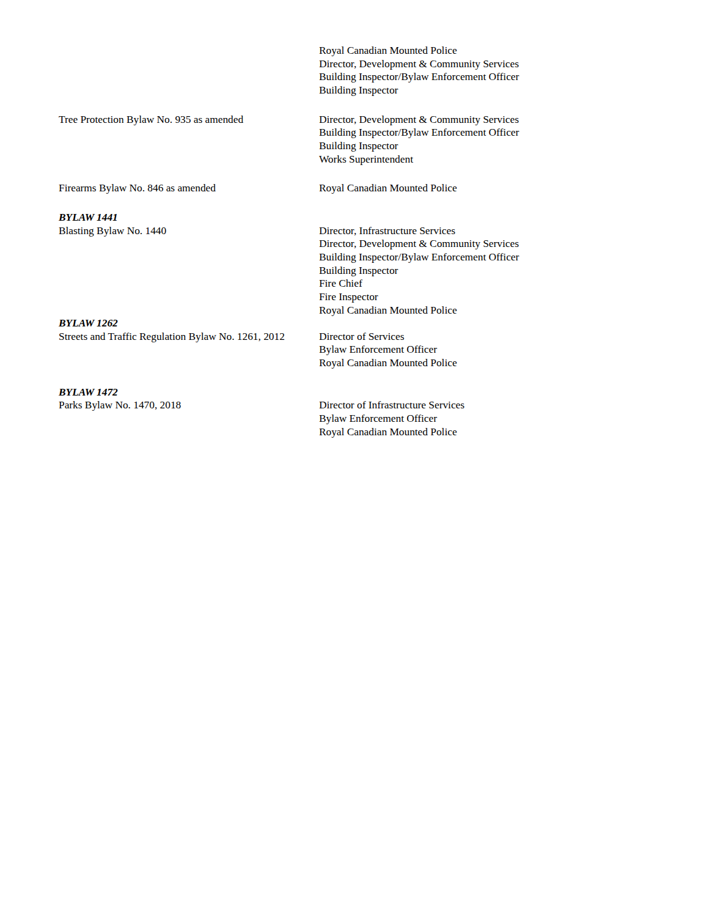| | Royal Canadian Mounted Police Director, Development & Community Services Building Inspector/Bylaw Enforcement Officer Building Inspector |
| Tree Protection Bylaw No. 935 as amended | Director, Development & Community Services Building Inspector/Bylaw Enforcement Officer Building Inspector Works Superintendent |
| Firearms Bylaw No. 846 as amended | Royal Canadian Mounted Police |
| BYLAW 1441 Blasting Bylaw No. 1440 | Director, Infrastructure Services Director, Development & Community Services Building Inspector/Bylaw Enforcement Officer Building Inspector Fire Chief Fire Inspector Royal Canadian Mounted Police |
| BYLAW 1262 Streets and Traffic Regulation Bylaw No. 1261, 2012 | Director of Services Bylaw Enforcement Officer Royal Canadian Mounted Police |
| BYLAW 1472 Parks Bylaw No. 1470, 2018 | Director of Infrastructure Services Bylaw Enforcement Officer Royal Canadian Mounted Police |